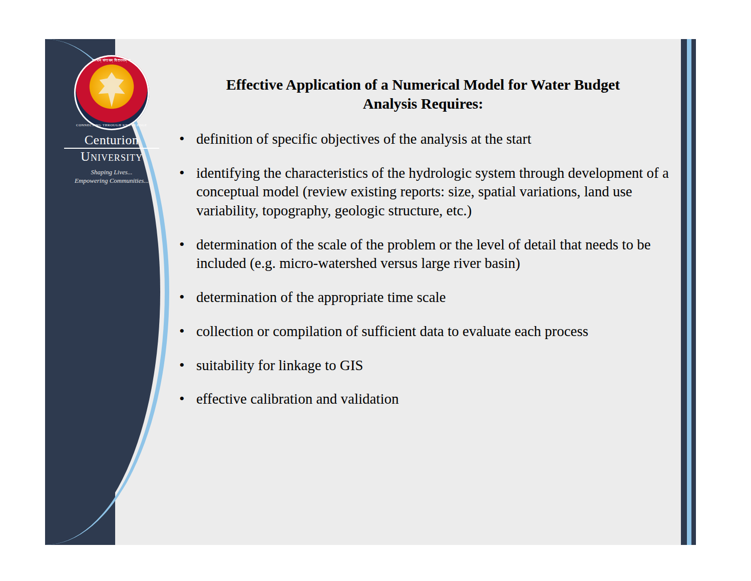सत्यम् संगायम् वितरणम् च CONNECTING THROUGH KNOWLEDGE
Centurion University
Shaping Lives...
Empowering Communities...
Effective Application of a Numerical Model for Water Budget Analysis Requires:
definition of specific objectives of the analysis at the start
identifying the characteristics of the hydrologic system through development of a conceptual model (review existing reports: size, spatial variations, land use variability, topography, geologic structure, etc.)
determination of the scale of the problem or the level of detail that needs to be included (e.g. micro-watershed versus large river basin)
determination of the appropriate time scale
collection or compilation of sufficient data to evaluate each process
suitability for linkage to GIS
effective calibration and validation